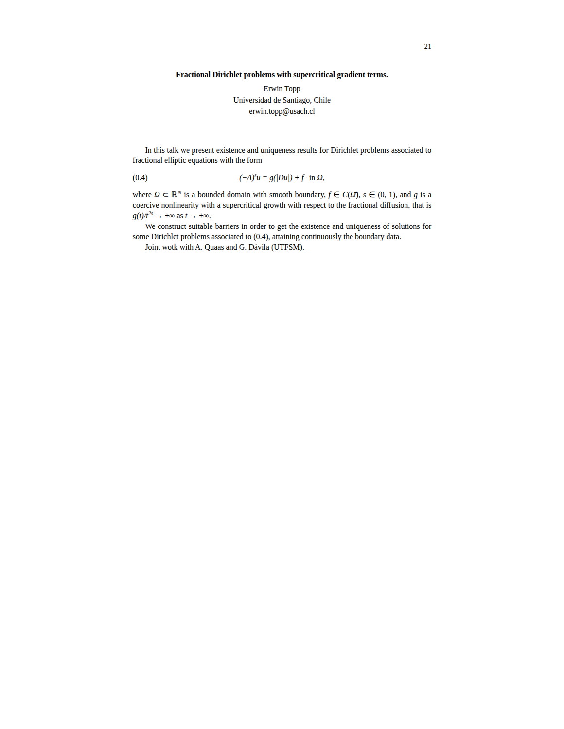21
Fractional Dirichlet problems with supercritical gradient terms.
Erwin Topp
Universidad de Santiago, Chile
erwin.topp@usach.cl
In this talk we present existence and uniqueness results for Dirichlet problems associated to fractional elliptic equations with the form
(0.4) (−Δ)su = g(|Du|) + f in Ω,
where Ω ⊂ ℝN is a bounded domain with smooth boundary, f ∈ C(Ω̄), s ∈ (0, 1), and g is a coercive nonlinearity with a supercritical growth with respect to the fractional diffusion, that is g(t)/t2s → +∞ as t → +∞.
We construct suitable barriers in order to get the existence and uniqueness of solutions for some Dirichlet problems associated to (0.4), attaining continuously the boundary data.
Joint wotk with A. Quaas and G. Dávila (UTFSM).